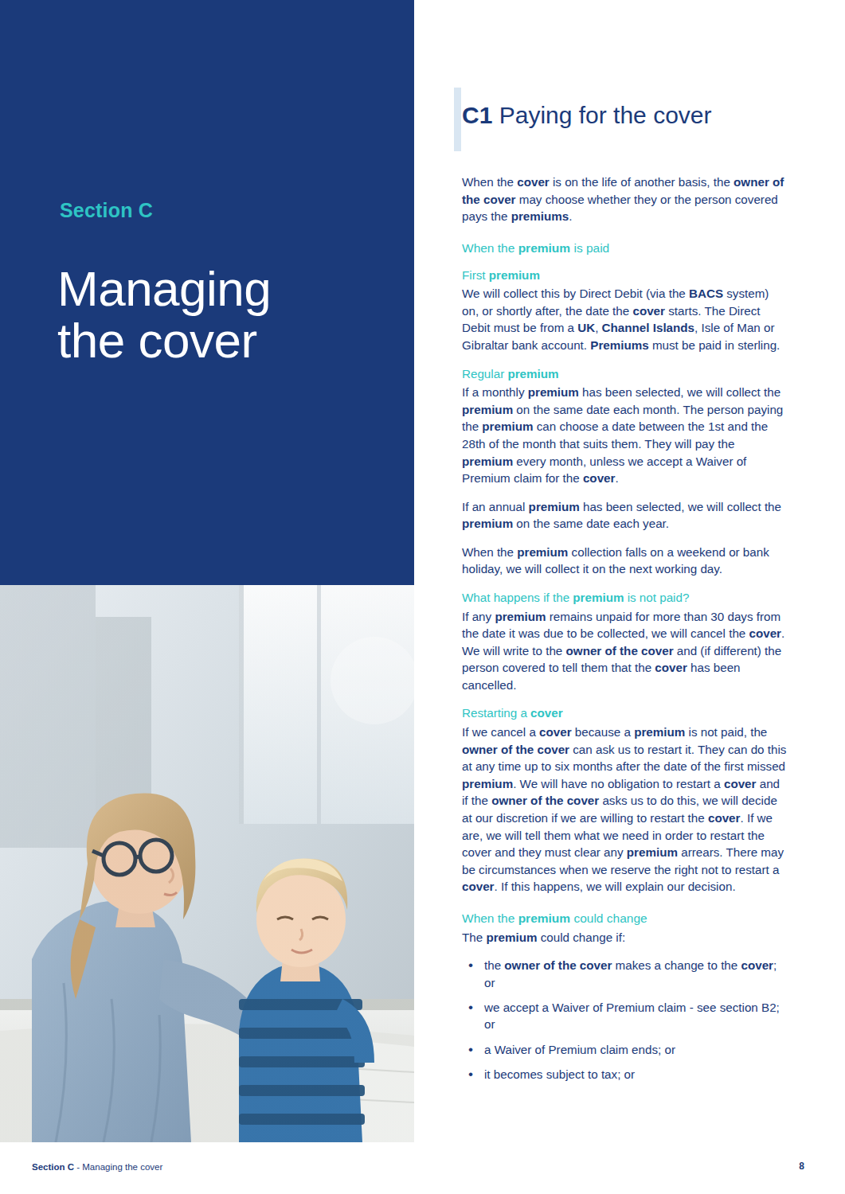Section C
Managing
the cover
Section C - Managing the cover
C1 Paying for the cover
When the cover is on the life of another basis, the owner of the cover may choose whether they or the person covered pays the premiums.
When the premium is paid
First premium
We will collect this by Direct Debit (via the BACS system) on, or shortly after, the date the cover starts. The Direct Debit must be from a UK, Channel Islands, Isle of Man or Gibraltar bank account. Premiums must be paid in sterling.
Regular premium
If a monthly premium has been selected, we will collect the premium on the same date each month. The person paying the premium can choose a date between the 1st and the 28th of the month that suits them. They will pay the premium every month, unless we accept a Waiver of Premium claim for the cover.
If an annual premium has been selected, we will collect the premium on the same date each year.
When the premium collection falls on a weekend or bank holiday, we will collect it on the next working day.
What happens if the premium is not paid?
If any premium remains unpaid for more than 30 days from the date it was due to be collected, we will cancel the cover. We will write to the owner of the cover and (if different) the person covered to tell them that the cover has been cancelled.
Restarting a cover
If we cancel a cover because a premium is not paid, the owner of the cover can ask us to restart it. They can do this at any time up to six months after the date of the first missed premium. We will have no obligation to restart a cover and if the owner of the cover asks us to do this, we will decide at our discretion if we are willing to restart the cover. If we are, we will tell them what we need in order to restart the cover and they must clear any premium arrears. There may be circumstances when we reserve the right not to restart a cover. If this happens, we will explain our decision.
When the premium could change
The premium could change if:
the owner of the cover makes a change to the cover; or
we accept a Waiver of Premium claim - see section B2; or
a Waiver of Premium claim ends; or
it becomes subject to tax; or
8